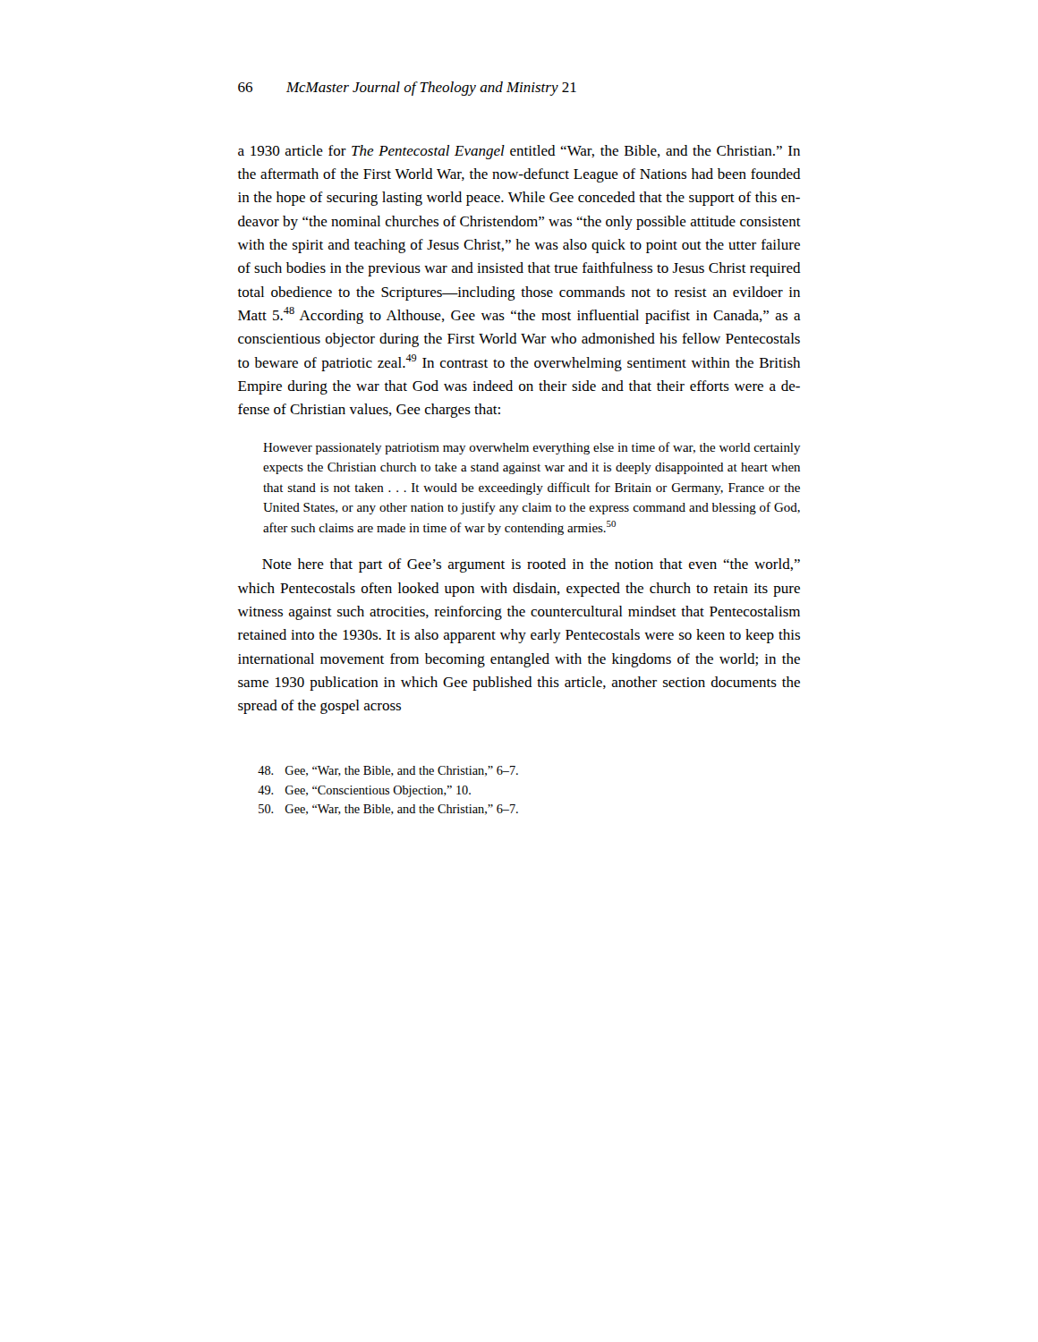66 McMaster Journal of Theology and Ministry 21
a 1930 article for The Pentecostal Evangel entitled “War, the Bible, and the Christian.” In the aftermath of the First World War, the now-defunct League of Nations had been founded in the hope of securing lasting world peace. While Gee conceded that the support of this endeavor by “the nominal churches of Christendom” was “the only possible attitude consistent with the spirit and teaching of Jesus Christ,” he was also quick to point out the utter failure of such bodies in the previous war and insisted that true faithfulness to Jesus Christ required total obedience to the Scriptures—including those commands not to resist an evildoer in Matt 5.48 According to Althouse, Gee was “the most influential pacifist in Canada,” as a conscientious objector during the First World War who admonished his fellow Pentecostals to beware of patriotic zeal.49 In contrast to the overwhelming sentiment within the British Empire during the war that God was indeed on their side and that their efforts were a defense of Christian values, Gee charges that:
However passionately patriotism may overwhelm everything else in time of war, the world certainly expects the Christian church to take a stand against war and it is deeply disappointed at heart when that stand is not taken . . . It would be exceedingly difficult for Britain or Germany, France or the United States, or any other nation to justify any claim to the express command and blessing of God, after such claims are made in time of war by contending armies.50
Note here that part of Gee’s argument is rooted in the notion that even “the world,” which Pentecostals often looked upon with disdain, expected the church to retain its pure witness against such atrocities, reinforcing the countercultural mindset that Pentecostalism retained into the 1930s. It is also apparent why early Pentecostals were so keen to keep this international movement from becoming entangled with the kingdoms of the world; in the same 1930 publication in which Gee published this article, another section documents the spread of the gospel across
48. Gee, “War, the Bible, and the Christian,” 6–7.
49. Gee, “Conscientious Objection,” 10.
50. Gee, “War, the Bible, and the Christian,” 6–7.